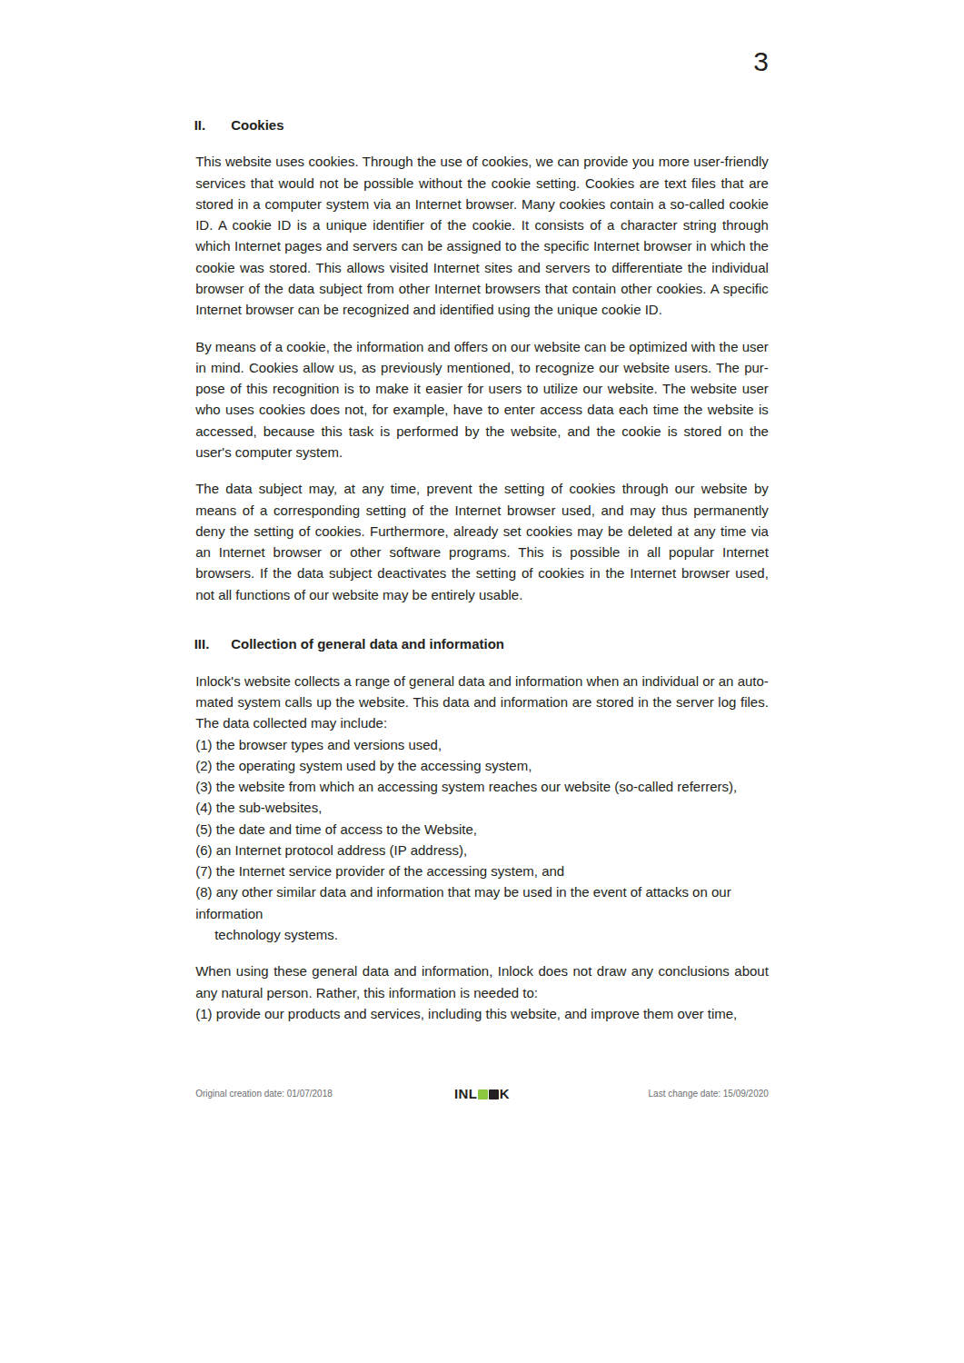3
II. Cookies
This website uses cookies. Through the use of cookies, we can provide you more user-friendly services that would not be possible without the cookie setting. Cookies are text files that are stored in a computer system via an Internet browser. Many cookies contain a so-called cookie ID. A cookie ID is a unique identifier of the cookie. It consists of a character string through which Internet pages and servers can be assigned to the specific Internet browser in which the cookie was stored. This allows visited Internet sites and servers to differentiate the individual browser of the data subject from other Internet browsers that contain other cookies. A specific Internet browser can be recognized and identified using the unique cookie ID.
By means of a cookie, the information and offers on our website can be optimized with the user in mind. Cookies allow us, as previously mentioned, to recognize our website users. The purpose of this recognition is to make it easier for users to utilize our website. The website user who uses cookies does not, for example, have to enter access data each time the website is accessed, because this task is performed by the website, and the cookie is stored on the user's computer system.
The data subject may, at any time, prevent the setting of cookies through our website by means of a corresponding setting of the Internet browser used, and may thus permanently deny the setting of cookies. Furthermore, already set cookies may be deleted at any time via an Internet browser or other software programs. This is possible in all popular Internet browsers. If the data subject deactivates the setting of cookies in the Internet browser used, not all functions of our website may be entirely usable.
III. Collection of general data and information
Inlock's website collects a range of general data and information when an individual or an automated system calls up the website. This data and information are stored in the server log files. The data collected may include:
(1) the browser types and versions used,
(2) the operating system used by the accessing system,
(3) the website from which an accessing system reaches our website (so-called referrers),
(4) the sub-websites,
(5) the date and time of access to the Website,
(6) an Internet protocol address (IP address),
(7) the Internet service provider of the accessing system, and
(8) any other similar data and information that may be used in the event of attacks on our information
technology systems.
When using these general data and information, Inlock does not draw any conclusions about any natural person. Rather, this information is needed to:
(1) provide our products and services, including this website, and improve them over time,
Original creation date: 01/07/2018
INL K
Last change date: 15/09/2020